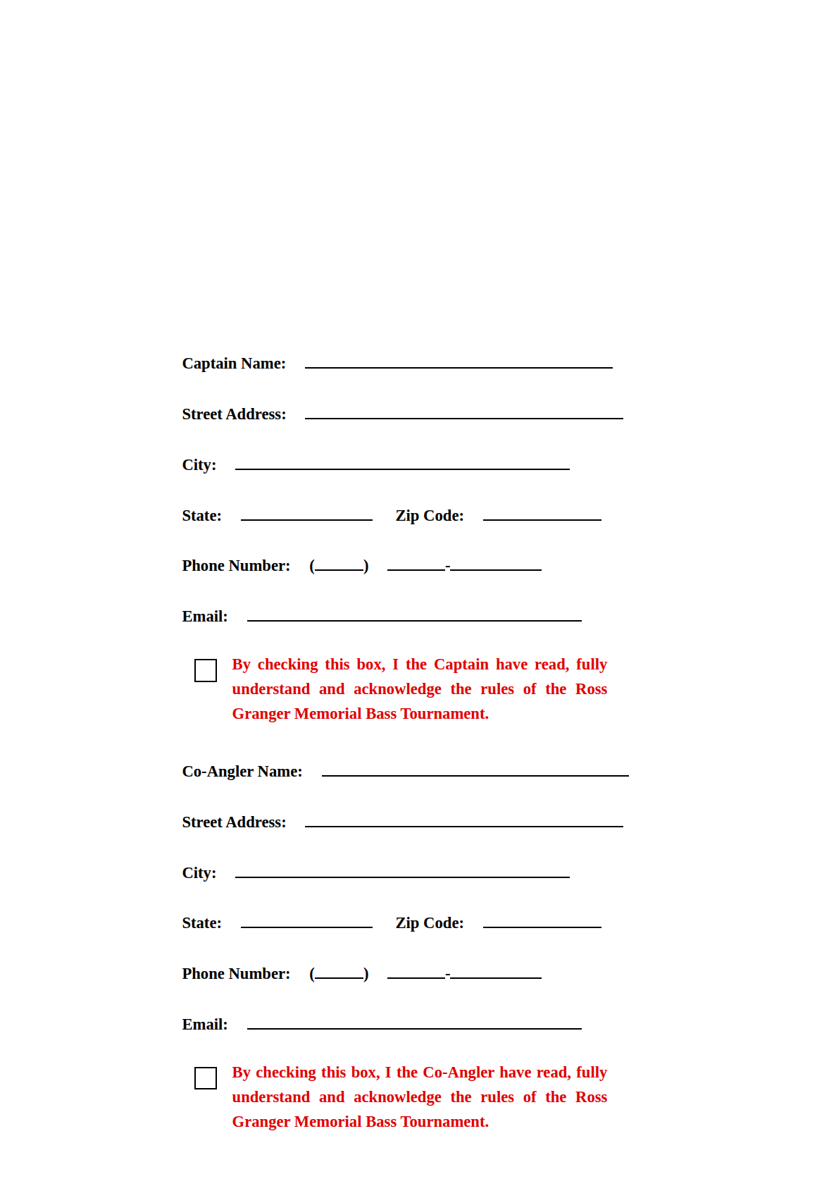Captain Name:
Street Address:
City:
State: Zip Code:
Phone Number: ( ) -
Email:
By checking this box, I the Captain have read, fully understand and acknowledge the rules of the Ross Granger Memorial Bass Tournament.
Co-Angler Name:
Street Address:
City:
State: Zip Code:
Phone Number: ( ) -
Email:
By checking this box, I the Co-Angler have read, fully understand and acknowledge the rules of the Ross Granger Memorial Bass Tournament.